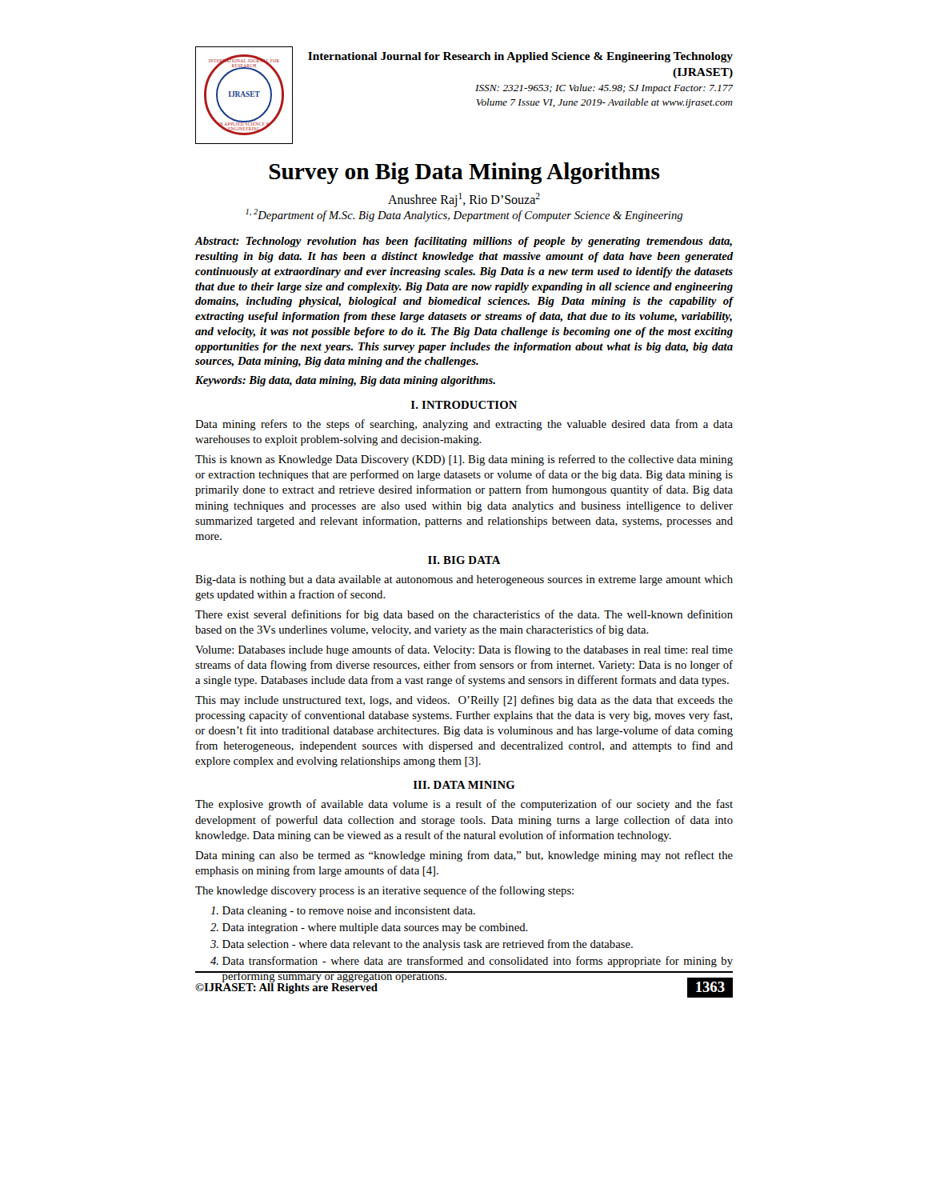INTERNATIONAL JOURNAL FOR RESEARCH
IJRASET
IN APPLIED SCIENCE & ENGINEERING
International Journal for Research in Applied Science & Engineering Technology (IJRASET)
ISSN: 2321-9653; IC Value: 45.98; SJ Impact Factor: 7.177
Volume 7 Issue VI, June 2019- Available at www.ijraset.com
Survey on Big Data Mining Algorithms
Anushree Raj1, Rio D’Souza2
1, 2Department of M.Sc. Big Data Analytics, Department of Computer Science & Engineering
Abstract: Technology revolution has been facilitating millions of people by generating tremendous data, resulting in big data. It has been a distinct knowledge that massive amount of data have been generated continuously at extraordinary and ever increasing scales. Big Data is a new term used to identify the datasets that due to their large size and complexity. Big Data are now rapidly expanding in all science and engineering domains, including physical, biological and biomedical sciences. Big Data mining is the capability of extracting useful information from these large datasets or streams of data, that due to its volume, variability, and velocity, it was not possible before to do it. The Big Data challenge is becoming one of the most exciting opportunities for the next years. This survey paper includes the information about what is big data, big data sources, Data mining, Big data mining and the challenges.
Keywords: Big data, data mining, Big data mining algorithms.
I. INTRODUCTION
Data mining refers to the steps of searching, analyzing and extracting the valuable desired data from a data warehouses to exploit problem-solving and decision-making.
This is known as Knowledge Data Discovery (KDD) [1]. Big data mining is referred to the collective data mining or extraction techniques that are performed on large datasets or volume of data or the big data. Big data mining is primarily done to extract and retrieve desired information or pattern from humongous quantity of data. Big data mining techniques and processes are also used within big data analytics and business intelligence to deliver summarized targeted and relevant information, patterns and relationships between data, systems, processes and more.
II. BIG DATA
Big-data is nothing but a data available at autonomous and heterogeneous sources in extreme large amount which gets updated within a fraction of second.
There exist several definitions for big data based on the characteristics of the data. The well-known definition based on the 3Vs underlines volume, velocity, and variety as the main characteristics of big data.
Volume: Databases include huge amounts of data. Velocity: Data is flowing to the databases in real time: real time streams of data flowing from diverse resources, either from sensors or from internet. Variety: Data is no longer of a single type. Databases include data from a vast range of systems and sensors in different formats and data types.
This may include unstructured text, logs, and videos. O’Reilly [2] defines big data as the data that exceeds the processing capacity of conventional database systems. Further explains that the data is very big, moves very fast, or doesn’t fit into traditional database architectures. Big data is voluminous and has large-volume of data coming from heterogeneous, independent sources with dispersed and decentralized control, and attempts to find and explore complex and evolving relationships among them [3].
III. DATA MINING
The explosive growth of available data volume is a result of the computerization of our society and the fast development of powerful data collection and storage tools. Data mining turns a large collection of data into knowledge. Data mining can be viewed as a result of the natural evolution of information technology.
Data mining can also be termed as “knowledge mining from data,” but, knowledge mining may not reflect the emphasis on mining from large amounts of data [4].
The knowledge discovery process is an iterative sequence of the following steps:
Data cleaning - to remove noise and inconsistent data.
Data integration - where multiple data sources may be combined.
Data selection - where data relevant to the analysis task are retrieved from the database.
Data transformation - where data are transformed and consolidated into forms appropriate for mining by performing summary or aggregation operations.
©IJRASET: All Rights are Reserved
1363